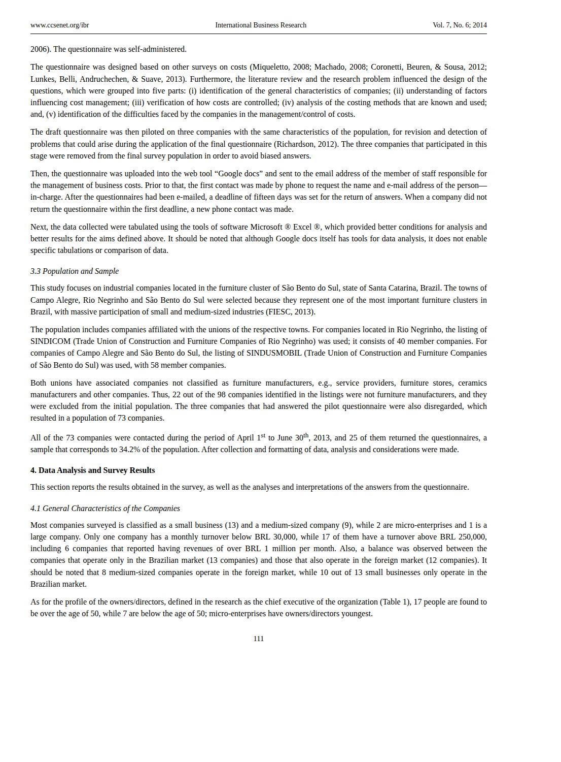www.ccsenet.org/ibr International Business Research Vol. 7, No. 6; 2014
2006). The questionnaire was self-administered.
The questionnaire was designed based on other surveys on costs (Miqueletto, 2008; Machado, 2008; Coronetti, Beuren, & Sousa, 2012; Lunkes, Belli, Andruchechen, & Suave, 2013). Furthermore, the literature review and the research problem influenced the design of the questions, which were grouped into five parts: (i) identification of the general characteristics of companies; (ii) understanding of factors influencing cost management; (iii) verification of how costs are controlled; (iv) analysis of the costing methods that are known and used; and, (v) identification of the difficulties faced by the companies in the management/control of costs.
The draft questionnaire was then piloted on three companies with the same characteristics of the population, for revision and detection of problems that could arise during the application of the final questionnaire (Richardson, 2012). The three companies that participated in this stage were removed from the final survey population in order to avoid biased answers.
Then, the questionnaire was uploaded into the web tool “Google docs” and sent to the email address of the member of staff responsible for the management of business costs. Prior to that, the first contact was made by phone to request the name and e-mail address of the person—in-charge. After the questionnaires had been e-mailed, a deadline of fifteen days was set for the return of answers. When a company did not return the questionnaire within the first deadline, a new phone contact was made.
Next, the data collected were tabulated using the tools of software Microsoft ® Excel ®, which provided better conditions for analysis and better results for the aims defined above. It should be noted that although Google docs itself has tools for data analysis, it does not enable specific tabulations or comparison of data.
3.3 Population and Sample
This study focuses on industrial companies located in the furniture cluster of São Bento do Sul, state of Santa Catarina, Brazil. The towns of Campo Alegre, Rio Negrinho and São Bento do Sul were selected because they represent one of the most important furniture clusters in Brazil, with massive participation of small and medium-sized industries (FIESC, 2013).
The population includes companies affiliated with the unions of the respective towns. For companies located in Rio Negrinho, the listing of SINDICOM (Trade Union of Construction and Furniture Companies of Rio Negrinho) was used; it consists of 40 member companies. For companies of Campo Alegre and São Bento do Sul, the listing of SINDUSMOBIL (Trade Union of Construction and Furniture Companies of São Bento do Sul) was used, with 58 member companies.
Both unions have associated companies not classified as furniture manufacturers, e.g., service providers, furniture stores, ceramics manufacturers and other companies. Thus, 22 out of the 98 companies identified in the listings were not furniture manufacturers, and they were excluded from the initial population. The three companies that had answered the pilot questionnaire were also disregarded, which resulted in a population of 73 companies.
All of the 73 companies were contacted during the period of April 1st to June 30th, 2013, and 25 of them returned the questionnaires, a sample that corresponds to 34.2% of the population. After collection and formatting of data, analysis and considerations were made.
4. Data Analysis and Survey Results
This section reports the results obtained in the survey, as well as the analyses and interpretations of the answers from the questionnaire.
4.1 General Characteristics of the Companies
Most companies surveyed is classified as a small business (13) and a medium-sized company (9), while 2 are micro-enterprises and 1 is a large company. Only one company has a monthly turnover below BRL 30,000, while 17 of them have a turnover above BRL 250,000, including 6 companies that reported having revenues of over BRL 1 million per month. Also, a balance was observed between the companies that operate only in the Brazilian market (13 companies) and those that also operate in the foreign market (12 companies). It should be noted that 8 medium-sized companies operate in the foreign market, while 10 out of 13 small businesses only operate in the Brazilian market.
As for the profile of the owners/directors, defined in the research as the chief executive of the organization (Table 1), 17 people are found to be over the age of 50, while 7 are below the age of 50; micro-enterprises have owners/directors youngest.
111